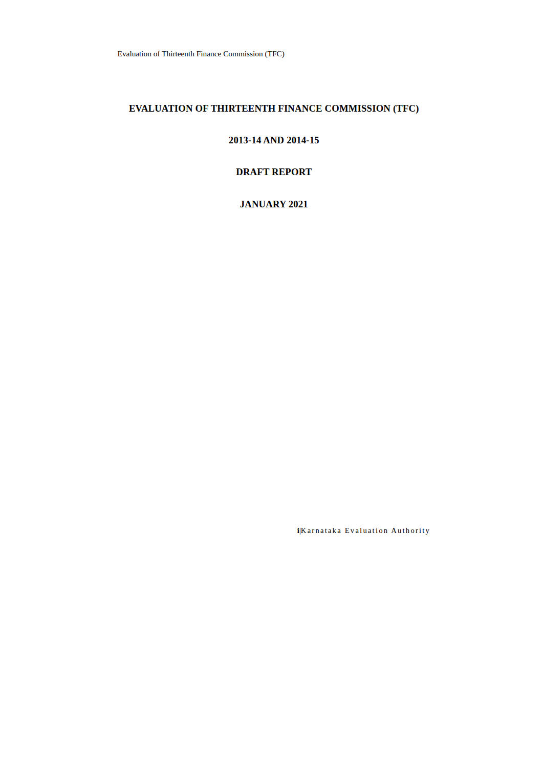Evaluation of Thirteenth Finance Commission (TFC)
EVALUATION OF THIRTEENTH FINANCE COMMISSION (TFC)
2013-14 AND 2014-15
DRAFT REPORT
JANUARY 2021
i|Karnataka Evaluation Authority